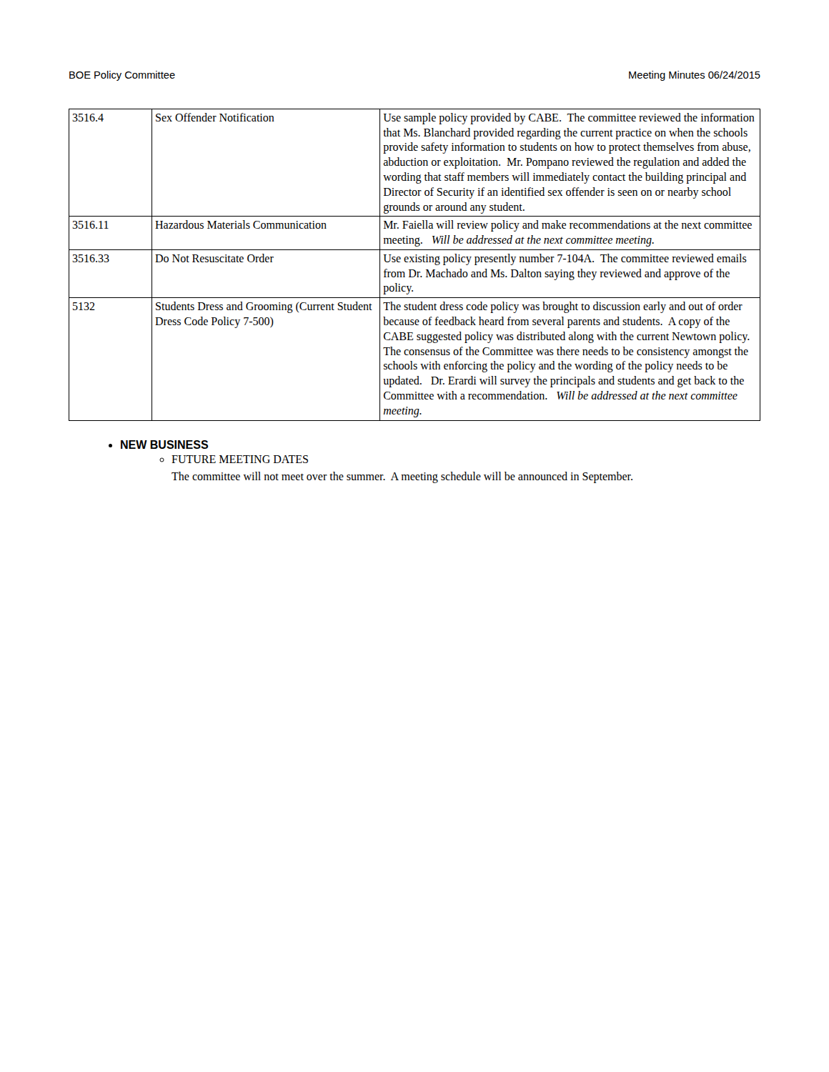BOE Policy Committee Meeting Minutes 06/24/2015
| 3516.4 | Sex Offender Notification | Use sample policy provided by CABE. The committee reviewed the information that Ms. Blanchard provided regarding the current practice on when the schools provide safety information to students on how to protect themselves from abuse, abduction or exploitation. Mr. Pompano reviewed the regulation and added the wording that staff members will immediately contact the building principal and Director of Security if an identified sex offender is seen on or nearby school grounds or around any student. |
| 3516.11 | Hazardous Materials Communication | Mr. Faiella will review policy and make recommendations at the next committee meeting. Will be addressed at the next committee meeting. |
| 3516.33 | Do Not Resuscitate Order | Use existing policy presently number 7-104A. The committee reviewed emails from Dr. Machado and Ms. Dalton saying they reviewed and approve of the policy. |
| 5132 | Students Dress and Grooming (Current Student Dress Code Policy 7-500) | The student dress code policy was brought to discussion early and out of order because of feedback heard from several parents and students. A copy of the CABE suggested policy was distributed along with the current Newtown policy. The consensus of the Committee was there needs to be consistency amongst the schools with enforcing the policy and the wording of the policy needs to be updated. Dr. Erardi will survey the principals and students and get back to the Committee with a recommendation. Will be addressed at the next committee meeting. |
NEW BUSINESS
FUTURE MEETING DATES
The committee will not meet over the summer. A meeting schedule will be announced in September.